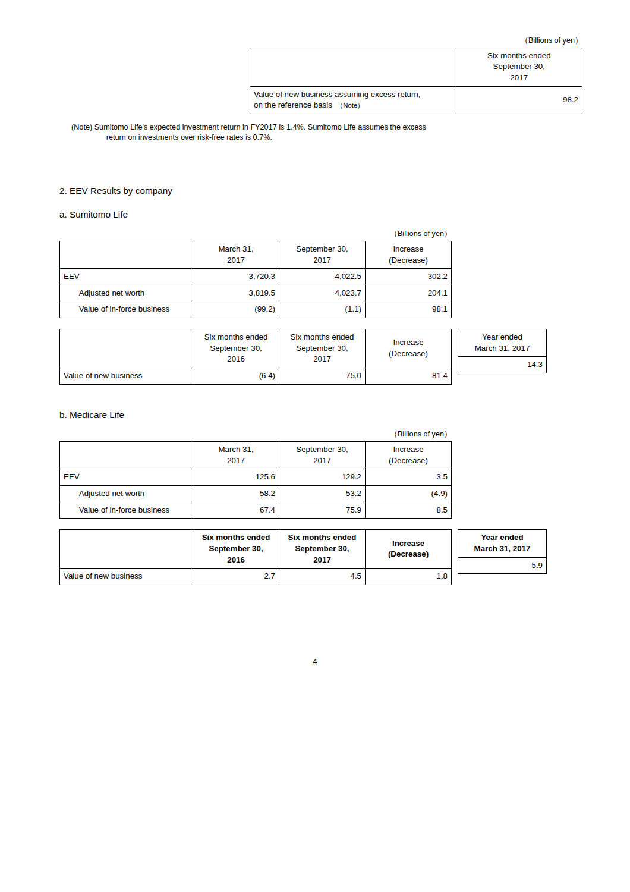（Billions of yen）
| | Six months ended September 30, 2017 |
| Value of new business assuming excess return, on the reference basis （Note） | 98.2 |
(Note) Sumitomo Life's expected investment return in FY2017 is 1.4%. Sumitomo Life assumes the excess
return on investments over risk-free rates is 0.7%.
2. EEV Results by company
a. Sumitomo Life
（Billions of yen）
| | March 31, 2017 | September 30, 2017 | Increase (Decrease) |
| --- | --- | --- | --- |
| EEV | 3,720.3 | 4,022.5 | 302.2 |
| | Adjusted net worth | 3,819.5 | 4,023.7 | 204.1 |
| | Value of in-force business | (99.2) | (1.1) | 98.1 |
| / / Six months ended September 30, 2016 / Six months ended September 30, 2017 / Increase (Decrease) / / --- / --- / --- / --- / / Value of new business / (6.4) / 75.0 / 81.4 / | / Year ended March 31, 2017 / / --- / / 14.3 / |
b. Medicare Life
（Billions of yen）
| | March 31, 2017 | September 30, 2017 | Increase (Decrease) |
| --- | --- | --- | --- |
| EEV | 125.6 | 129.2 | 3.5 |
| | Adjusted net worth | 58.2 | 53.2 | (4.9) |
| | Value of in-force business | 67.4 | 75.9 | 8.5 |
| / / Six months ended September 30, 2016 / Six months ended September 30, 2017 / Increase (Decrease) / / --- / --- / --- / --- / / Value of new business / 2.7 / 4.5 / 1.8 / | / Year ended March 31, 2017 / / --- / / 5.9 / |
4